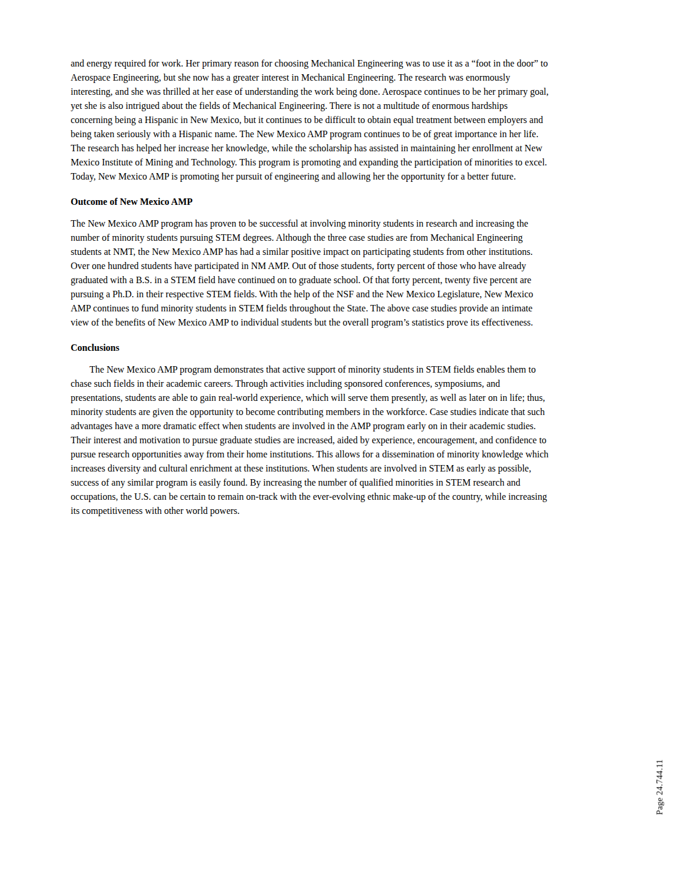and energy required for work. Her primary reason for choosing Mechanical Engineering was to use it as a “foot in the door” to Aerospace Engineering, but she now has a greater interest in Mechanical Engineering. The research was enormously interesting, and she was thrilled at her ease of understanding the work being done. Aerospace continues to be her primary goal, yet she is also intrigued about the fields of Mechanical Engineering. There is not a multitude of enormous hardships concerning being a Hispanic in New Mexico, but it continues to be difficult to obtain equal treatment between employers and being taken seriously with a Hispanic name. The New Mexico AMP program continues to be of great importance in her life. The research has helped her increase her knowledge, while the scholarship has assisted in maintaining her enrollment at New Mexico Institute of Mining and Technology. This program is promoting and expanding the participation of minorities to excel. Today, New Mexico AMP is promoting her pursuit of engineering and allowing her the opportunity for a better future.
Outcome of New Mexico AMP
The New Mexico AMP program has proven to be successful at involving minority students in research and increasing the number of minority students pursuing STEM degrees. Although the three case studies are from Mechanical Engineering students at NMT, the New Mexico AMP has had a similar positive impact on participating students from other institutions. Over one hundred students have participated in NM AMP. Out of those students, forty percent of those who have already graduated with a B.S. in a STEM field have continued on to graduate school. Of that forty percent, twenty five percent are pursuing a Ph.D. in their respective STEM fields. With the help of the NSF and the New Mexico Legislature, New Mexico AMP continues to fund minority students in STEM fields throughout the State. The above case studies provide an intimate view of the benefits of New Mexico AMP to individual students but the overall program’s statistics prove its effectiveness.
Conclusions
The New Mexico AMP program demonstrates that active support of minority students in STEM fields enables them to chase such fields in their academic careers. Through activities including sponsored conferences, symposiums, and presentations, students are able to gain real-world experience, which will serve them presently, as well as later on in life; thus, minority students are given the opportunity to become contributing members in the workforce. Case studies indicate that such advantages have a more dramatic effect when students are involved in the AMP program early on in their academic studies. Their interest and motivation to pursue graduate studies are increased, aided by experience, encouragement, and confidence to pursue research opportunities away from their home institutions. This allows for a dissemination of minority knowledge which increases diversity and cultural enrichment at these institutions. When students are involved in STEM as early as possible, success of any similar program is easily found. By increasing the number of qualified minorities in STEM research and occupations, the U.S. can be certain to remain on-track with the ever-evolving ethnic make-up of the country, while increasing its competitiveness with other world powers.
Page 24.744.11